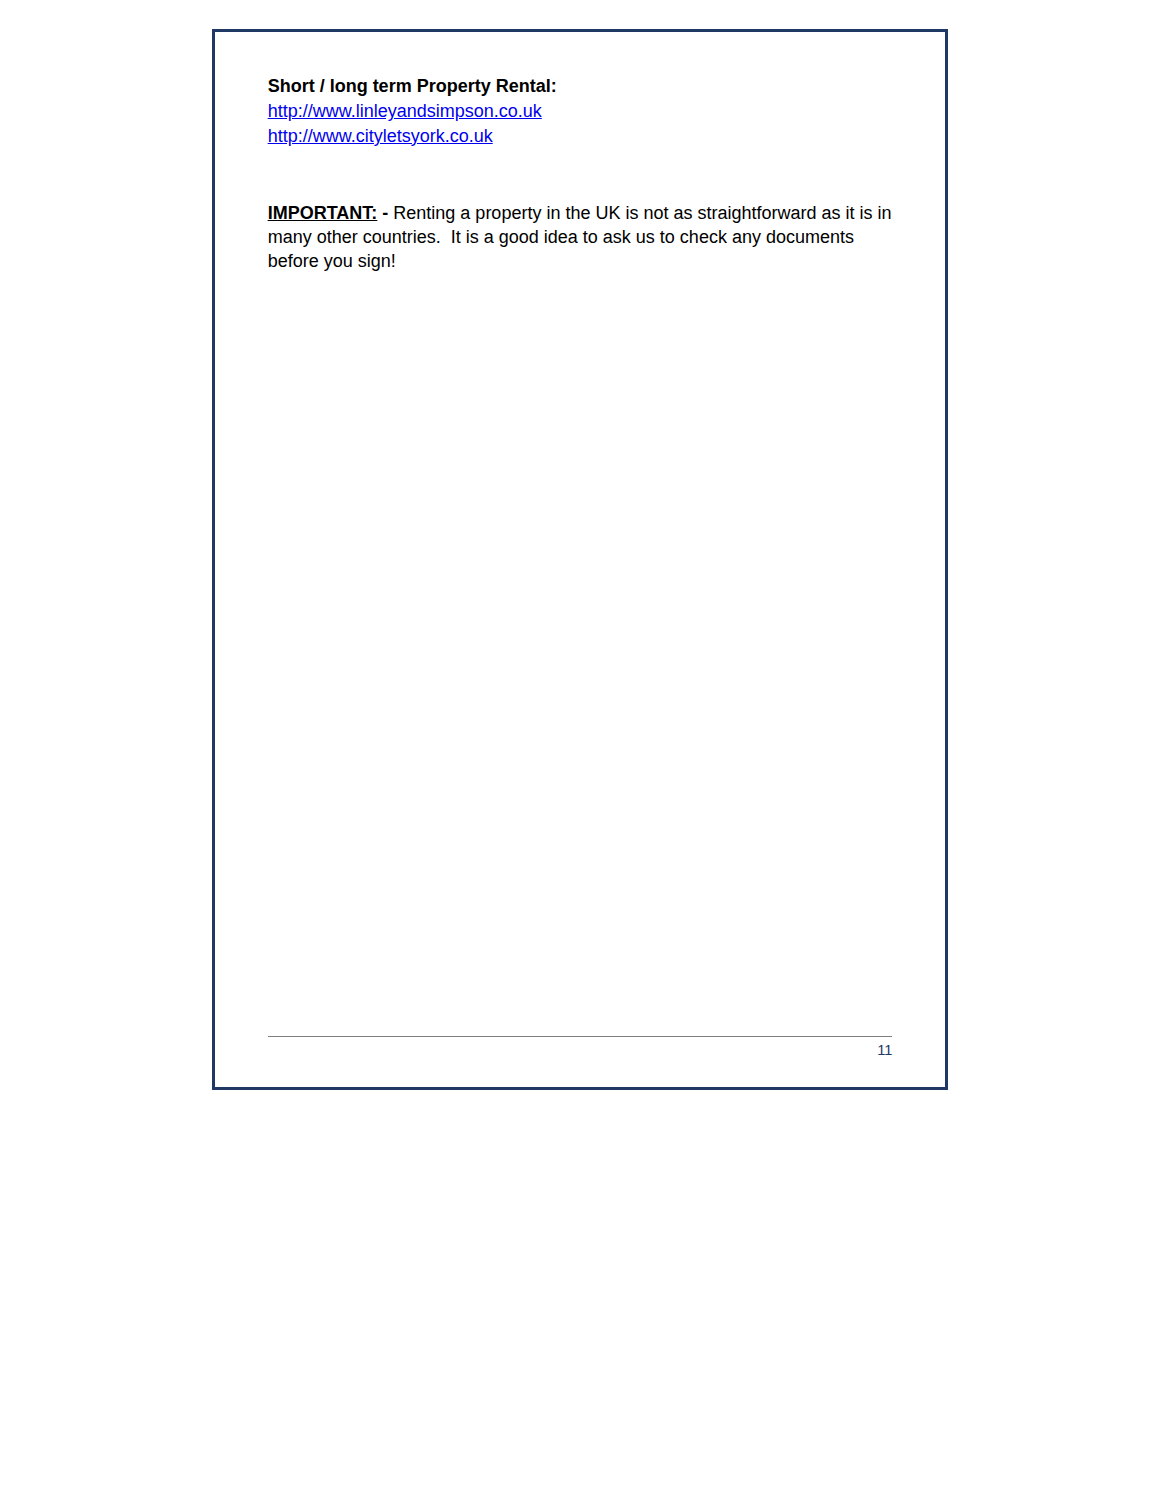Short / long term Property Rental:
http://www.linleyandsimpson.co.uk
http://www.cityletsyork.co.uk
IMPORTANT: - Renting a property in the UK is not as straightforward as it is in many other countries. It is a good idea to ask us to check any documents before you sign!
11